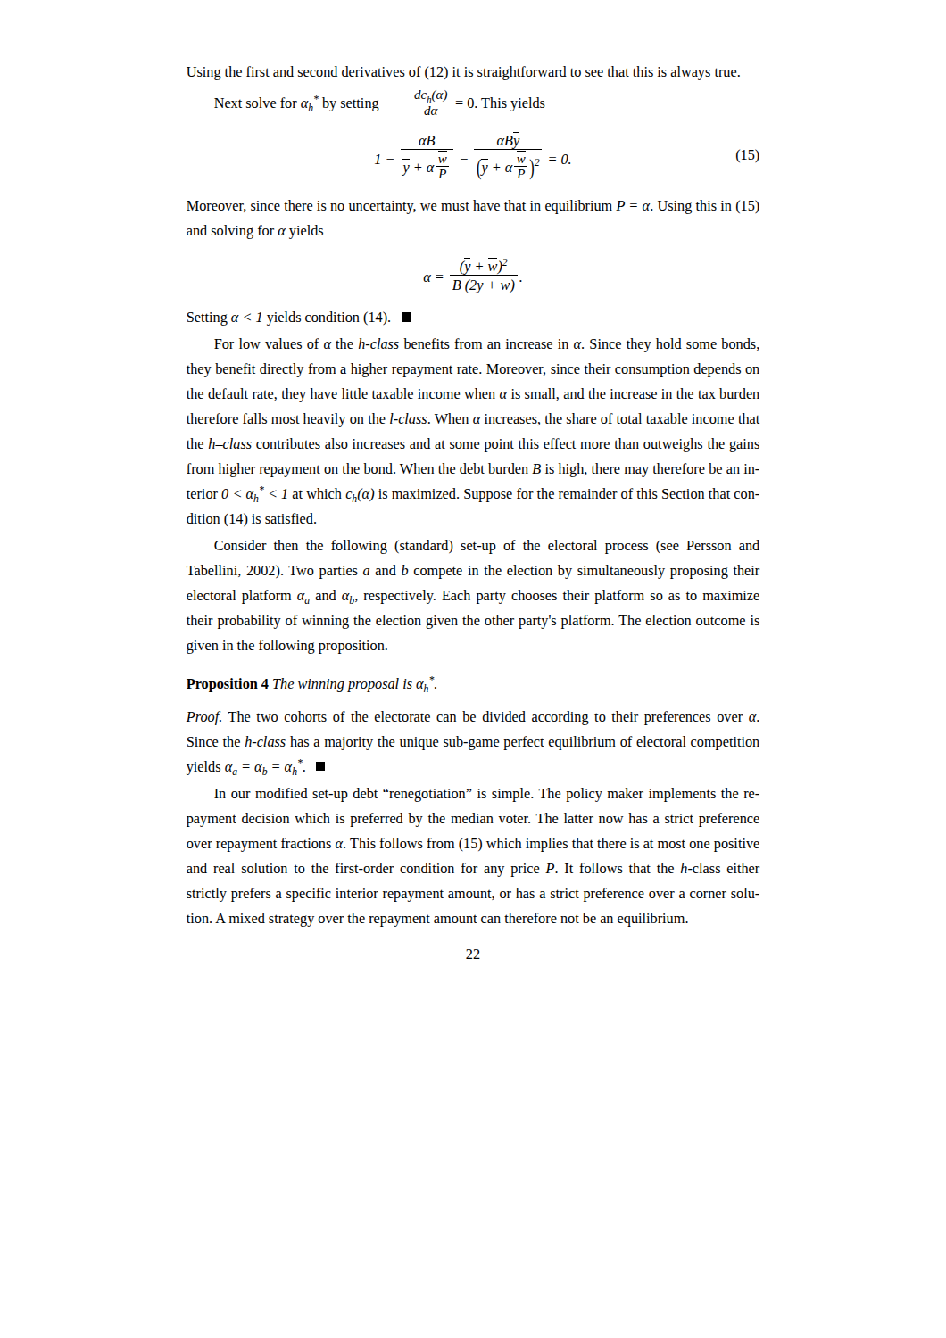Using the first and second derivatives of (12) it is straightforward to see that this is always true.
Next solve for αh* by setting dch(α) dα = 0. This yields
1 − αB y + αwP − αBy(y + αwP)2 = 0. (15)
Moreover, since there is no uncertainty, we must have that in equilibrium P = α. Using this in (15) and solving for α yields
α = (y + w)2 B (2y + w).
Setting α < 1 yields condition (14).
For low values of α the h-class benefits from an increase in α. Since they hold some bonds, they benefit directly from a higher repayment rate. Moreover, since their consumption depends on the default rate, they have little taxable income when α is small, and the increase in the tax burden therefore falls most heavily on the l-class. When α increases, the share of total taxable income that the h–class contributes also increases and at some point this effect more than outweighs the gains from higher repayment on the bond. When the debt burden B is high, there may therefore be an interior 0 < αh* < 1 at which ch(α) is maximized. Suppose for the remainder of this Section that condition (14) is satisfied.
Consider then the following (standard) set-up of the electoral process (see Persson and Tabellini, 2002). Two parties a and b compete in the election by simultaneously proposing their electoral platform αa and αb, respectively. Each party chooses their platform so as to maximize their probability of winning the election given the other party's platform. The election outcome is given in the following proposition.
Proposition 4 The winning proposal is αh*.
Proof. The two cohorts of the electorate can be divided according to their preferences over α. Since the h-class has a majority the unique sub-game perfect equilibrium of electoral competition yields αa = αb = αh*.
In our modified set-up debt “renegotiation” is simple. The policy maker implements the repayment decision which is preferred by the median voter. The latter now has a strict preference over repayment fractions α. This follows from (15) which implies that there is at most one positive and real solution to the first-order condition for any price P. It follows that the h-class either strictly prefers a specific interior repayment amount, or has a strict preference over a corner solution. A mixed strategy over the repayment amount can therefore not be an equilibrium.
22